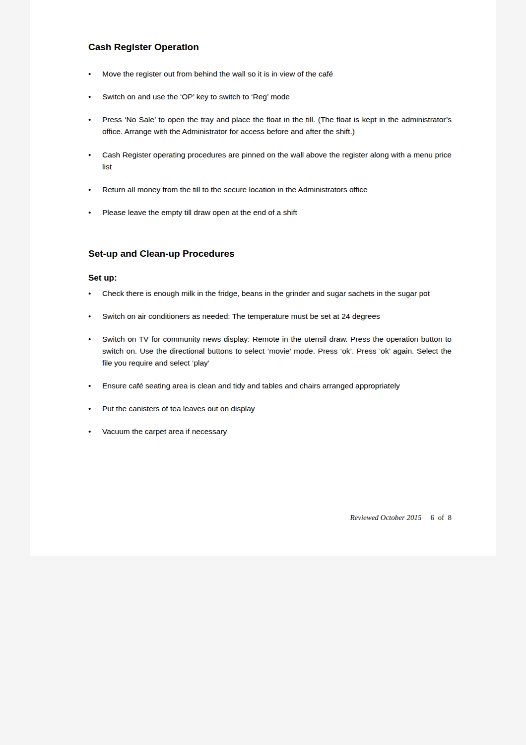Cash Register Operation
Move the register out from behind the wall so it is in view of the café
Switch on and use the ‘OP’ key to switch to ‘Reg’ mode
Press ‘No Sale’ to open the tray and place the float in the till. (The float is kept in the administrator’s office. Arrange with the Administrator for access before and after the shift.)
Cash Register operating procedures are pinned on the wall above the register along with a menu price list
Return all money from the till to the secure location in the Administrators office
Please leave the empty till draw open at the end of a shift
Set-up and Clean-up Procedures
Set up:
Check there is enough milk in the fridge, beans in the grinder and sugar sachets in the sugar pot
Switch on air conditioners as needed: The temperature must be set at 24 degrees
Switch on TV for community news display: Remote in the utensil draw. Press the operation button to switch on. Use the directional buttons to select ‘movie’ mode. Press ‘ok’. Press ‘ok’ again. Select the file you require and select ‘play’
Ensure café seating area is clean and tidy and tables and chairs arranged appropriately
Put the canisters of tea leaves out on display
Vacuum the carpet area if necessary
Reviewed October 20156 of 8